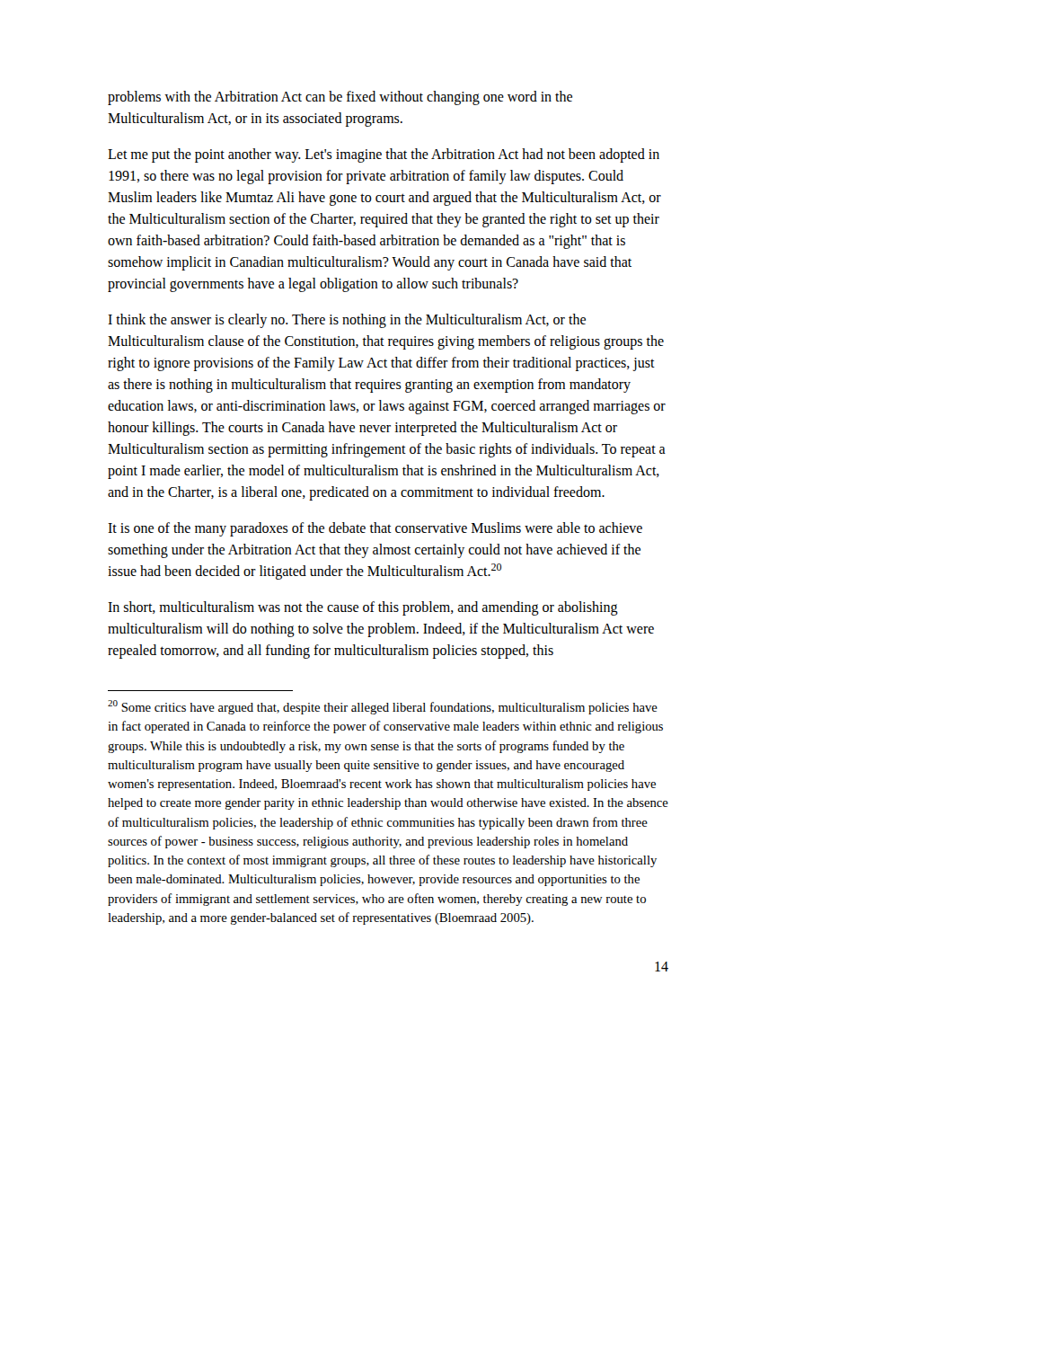problems with the Arbitration Act can be fixed without changing one word in the Multiculturalism Act, or in its associated programs.
Let me put the point another way. Let's imagine that the Arbitration Act had not been adopted in 1991, so there was no legal provision for private arbitration of family law disputes. Could Muslim leaders like Mumtaz Ali have gone to court and argued that the Multiculturalism Act, or the Multiculturalism section of the Charter, required that they be granted the right to set up their own faith-based arbitration? Could faith-based arbitration be demanded as a "right" that is somehow implicit in Canadian multiculturalism? Would any court in Canada have said that provincial governments have a legal obligation to allow such tribunals?
I think the answer is clearly no. There is nothing in the Multiculturalism Act, or the Multiculturalism clause of the Constitution, that requires giving members of religious groups the right to ignore provisions of the Family Law Act that differ from their traditional practices, just as there is nothing in multiculturalism that requires granting an exemption from mandatory education laws, or anti-discrimination laws, or laws against FGM, coerced arranged marriages or honour killings. The courts in Canada have never interpreted the Multiculturalism Act or Multiculturalism section as permitting infringement of the basic rights of individuals. To repeat a point I made earlier, the model of multiculturalism that is enshrined in the Multiculturalism Act, and in the Charter, is a liberal one, predicated on a commitment to individual freedom.
It is one of the many paradoxes of the debate that conservative Muslims were able to achieve something under the Arbitration Act that they almost certainly could not have achieved if the issue had been decided or litigated under the Multiculturalism Act.20
In short, multiculturalism was not the cause of this problem, and amending or abolishing multiculturalism will do nothing to solve the problem. Indeed, if the Multiculturalism Act were repealed tomorrow, and all funding for multiculturalism policies stopped, this
20 Some critics have argued that, despite their alleged liberal foundations, multiculturalism policies have in fact operated in Canada to reinforce the power of conservative male leaders within ethnic and religious groups. While this is undoubtedly a risk, my own sense is that the sorts of programs funded by the multiculturalism program have usually been quite sensitive to gender issues, and have encouraged women's representation. Indeed, Bloemraad's recent work has shown that multiculturalism policies have helped to create more gender parity in ethnic leadership than would otherwise have existed. In the absence of multiculturalism policies, the leadership of ethnic communities has typically been drawn from three sources of power - business success, religious authority, and previous leadership roles in homeland politics. In the context of most immigrant groups, all three of these routes to leadership have historically been male-dominated. Multiculturalism policies, however, provide resources and opportunities to the providers of immigrant and settlement services, who are often women, thereby creating a new route to leadership, and a more gender-balanced set of representatives (Bloemraad 2005).
14